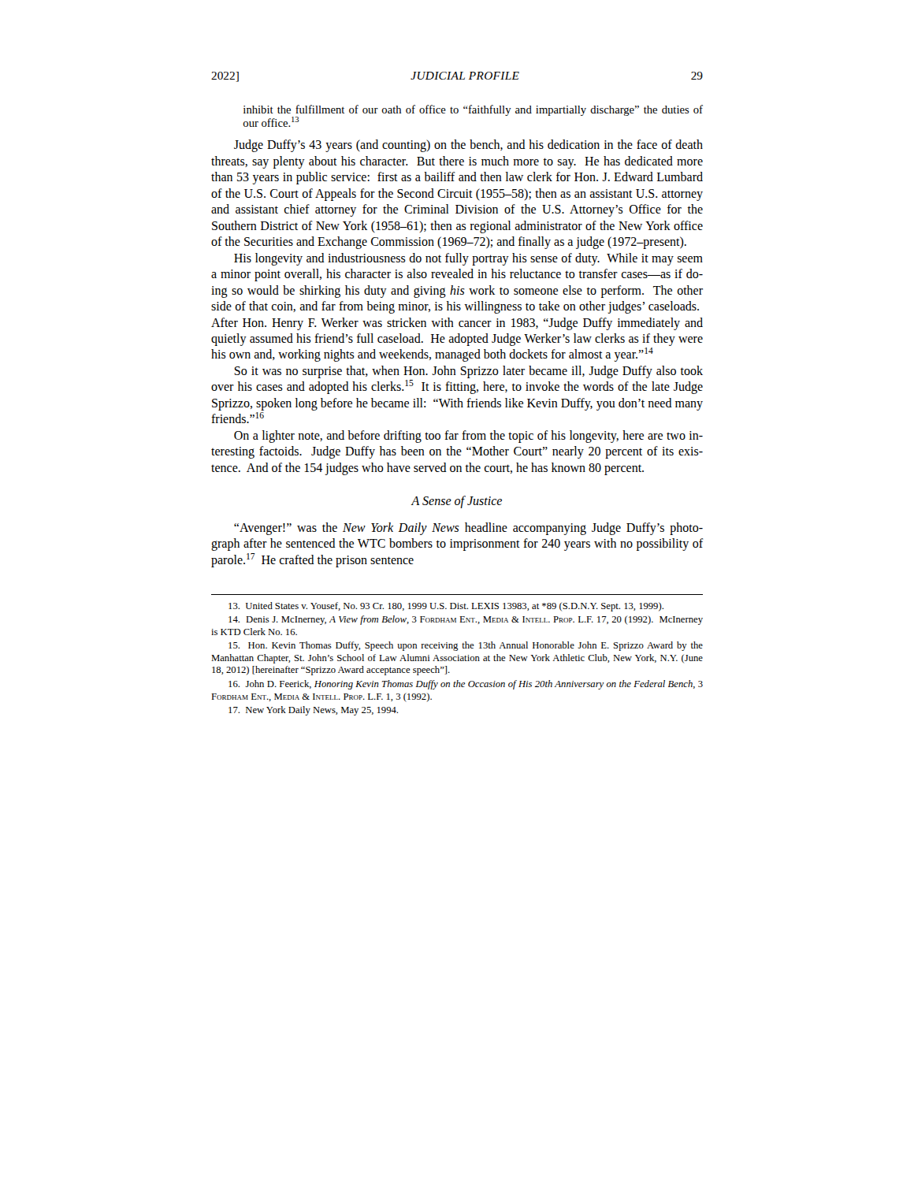2022] JUDICIAL PROFILE 29
inhibit the fulfillment of our oath of office to “faithfully and impartially discharge” the duties of our office.13
Judge Duffy’s 43 years (and counting) on the bench, and his dedication in the face of death threats, say plenty about his character. But there is much more to say. He has dedicated more than 53 years in public service: first as a bailiff and then law clerk for Hon. J. Edward Lumbard of the U.S. Court of Appeals for the Second Circuit (1955–58); then as an assistant U.S. attorney and assistant chief attorney for the Criminal Division of the U.S. Attorney’s Office for the Southern District of New York (1958–61); then as regional administrator of the New York office of the Securities and Exchange Commission (1969–72); and finally as a judge (1972–present).
His longevity and industriousness do not fully portray his sense of duty. While it may seem a minor point overall, his character is also revealed in his reluctance to transfer cases—as if doing so would be shirking his duty and giving his work to someone else to perform. The other side of that coin, and far from being minor, is his willingness to take on other judges’ caseloads. After Hon. Henry F. Werker was stricken with cancer in 1983, “Judge Duffy immediately and quietly assumed his friend’s full caseload. He adopted Judge Werker’s law clerks as if they were his own and, working nights and weekends, managed both dockets for almost a year.”14
So it was no surprise that, when Hon. John Sprizzo later became ill, Judge Duffy also took over his cases and adopted his clerks.15 It is fitting, here, to invoke the words of the late Judge Sprizzo, spoken long before he became ill: “With friends like Kevin Duffy, you don’t need many friends.”16
On a lighter note, and before drifting too far from the topic of his longevity, here are two interesting factoids. Judge Duffy has been on the “Mother Court” nearly 20 percent of its existence. And of the 154 judges who have served on the court, he has known 80 percent.
A Sense of Justice
“Avenger!” was the New York Daily News headline accompanying Judge Duffy’s photograph after he sentenced the WTC bombers to imprisonment for 240 years with no possibility of parole.17 He crafted the prison sentence
13. United States v. Yousef, No. 93 Cr. 180, 1999 U.S. Dist. LEXIS 13983, at *89 (S.D.N.Y. Sept. 13, 1999).
14. Denis J. McInerney, A View from Below, 3 Fordham Ent., Media & Intell. Prop. L.F. 17, 20 (1992). McInerney is KTD Clerk No. 16.
15. Hon. Kevin Thomas Duffy, Speech upon receiving the 13th Annual Honorable John E. Sprizzo Award by the Manhattan Chapter, St. John’s School of Law Alumni Association at the New York Athletic Club, New York, N.Y. (June 18, 2012) [hereinafter “Sprizzo Award acceptance speech”].
16. John D. Feerick, Honoring Kevin Thomas Duffy on the Occasion of His 20th Anniversary on the Federal Bench, 3 Fordham Ent., Media & Intell. Prop. L.F. 1, 3 (1992).
17. New York Daily News, May 25, 1994.